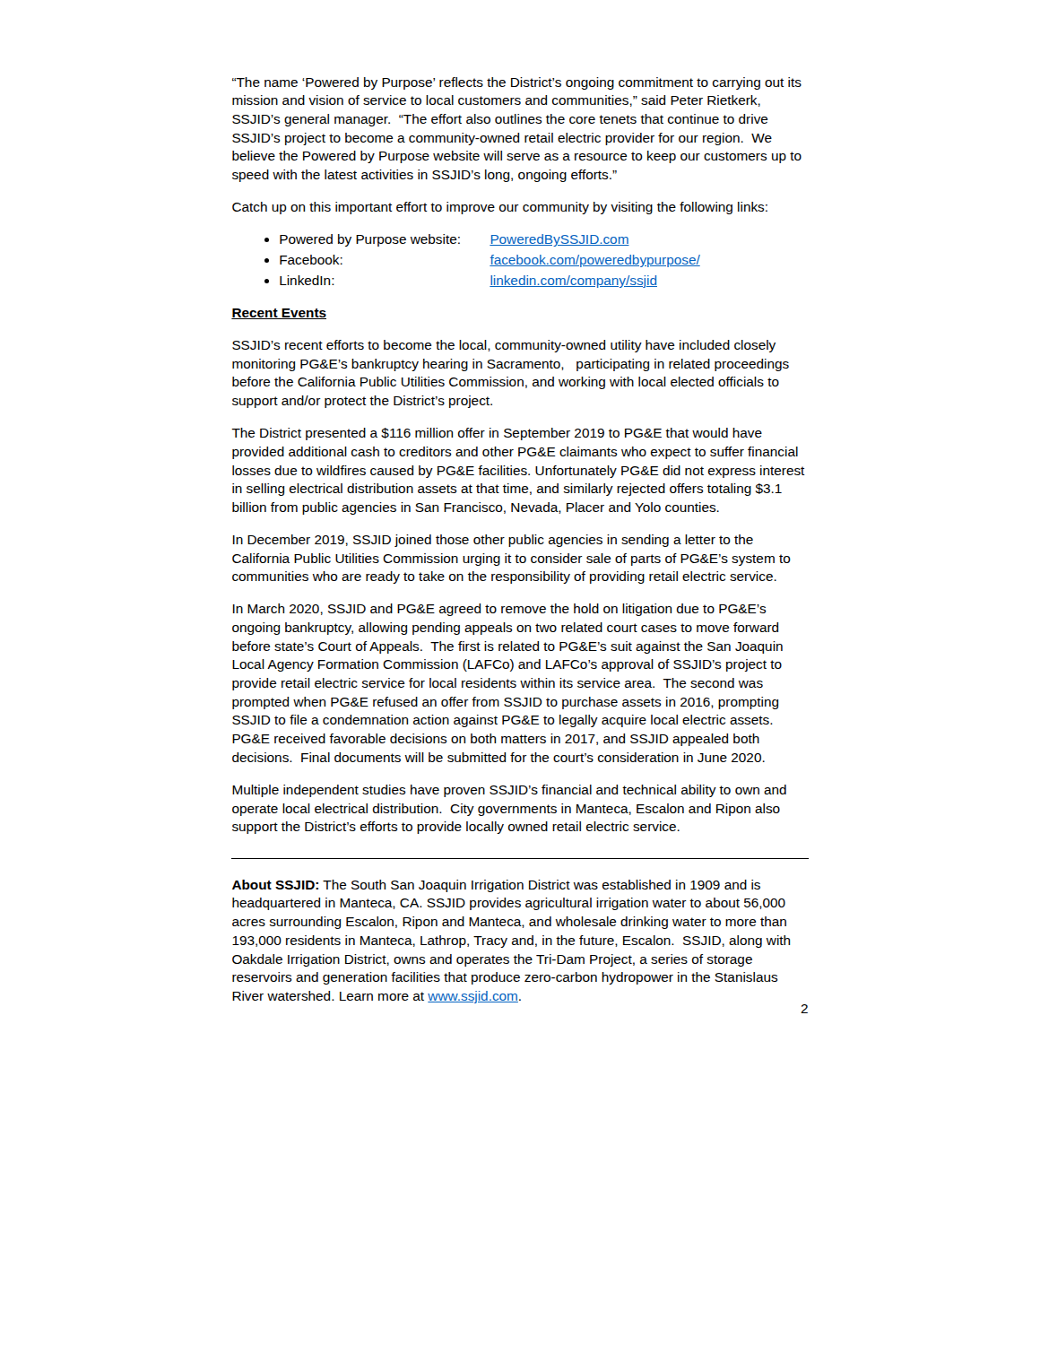“The name ‘Powered by Purpose’ reflects the District’s ongoing commitment to carrying out its mission and vision of service to local customers and communities,” said Peter Rietkerk, SSJID’s general manager. “The effort also outlines the core tenets that continue to drive SSJID’s project to become a community-owned retail electric provider for our region. We believe the Powered by Purpose website will serve as a resource to keep our customers up to speed with the latest activities in SSJID’s long, ongoing efforts.”
Catch up on this important effort to improve our community by visiting the following links:
Powered by Purpose website: PoweredBySSJID.com
Facebook: facebook.com/poweredbypurpose/
LinkedIn: linkedin.com/company/ssjid
Recent Events
SSJID’s recent efforts to become the local, community-owned utility have included closely monitoring PG&E’s bankruptcy hearing in Sacramento, participating in related proceedings before the California Public Utilities Commission, and working with local elected officials to support and/or protect the District’s project.
The District presented a $116 million offer in September 2019 to PG&E that would have provided additional cash to creditors and other PG&E claimants who expect to suffer financial losses due to wildfires caused by PG&E facilities. Unfortunately PG&E did not express interest in selling electrical distribution assets at that time, and similarly rejected offers totaling $3.1 billion from public agencies in San Francisco, Nevada, Placer and Yolo counties.
In December 2019, SSJID joined those other public agencies in sending a letter to the California Public Utilities Commission urging it to consider sale of parts of PG&E’s system to communities who are ready to take on the responsibility of providing retail electric service.
In March 2020, SSJID and PG&E agreed to remove the hold on litigation due to PG&E’s ongoing bankruptcy, allowing pending appeals on two related court cases to move forward before state’s Court of Appeals. The first is related to PG&E’s suit against the San Joaquin Local Agency Formation Commission (LAFCo) and LAFCo’s approval of SSJID’s project to provide retail electric service for local residents within its service area. The second was prompted when PG&E refused an offer from SSJID to purchase assets in 2016, prompting SSJID to file a condemnation action against PG&E to legally acquire local electric assets. PG&E received favorable decisions on both matters in 2017, and SSJID appealed both decisions. Final documents will be submitted for the court’s consideration in June 2020.
Multiple independent studies have proven SSJID’s financial and technical ability to own and operate local electrical distribution. City governments in Manteca, Escalon and Ripon also support the District’s efforts to provide locally owned retail electric service.
About SSJID: The South San Joaquin Irrigation District was established in 1909 and is headquartered in Manteca, CA. SSJID provides agricultural irrigation water to about 56,000 acres surrounding Escalon, Ripon and Manteca, and wholesale drinking water to more than 193,000 residents in Manteca, Lathrop, Tracy and, in the future, Escalon. SSJID, along with Oakdale Irrigation District, owns and operates the Tri-Dam Project, a series of storage reservoirs and generation facilities that produce zero-carbon hydropower in the Stanislaus River watershed. Learn more at www.ssjid.com.
2